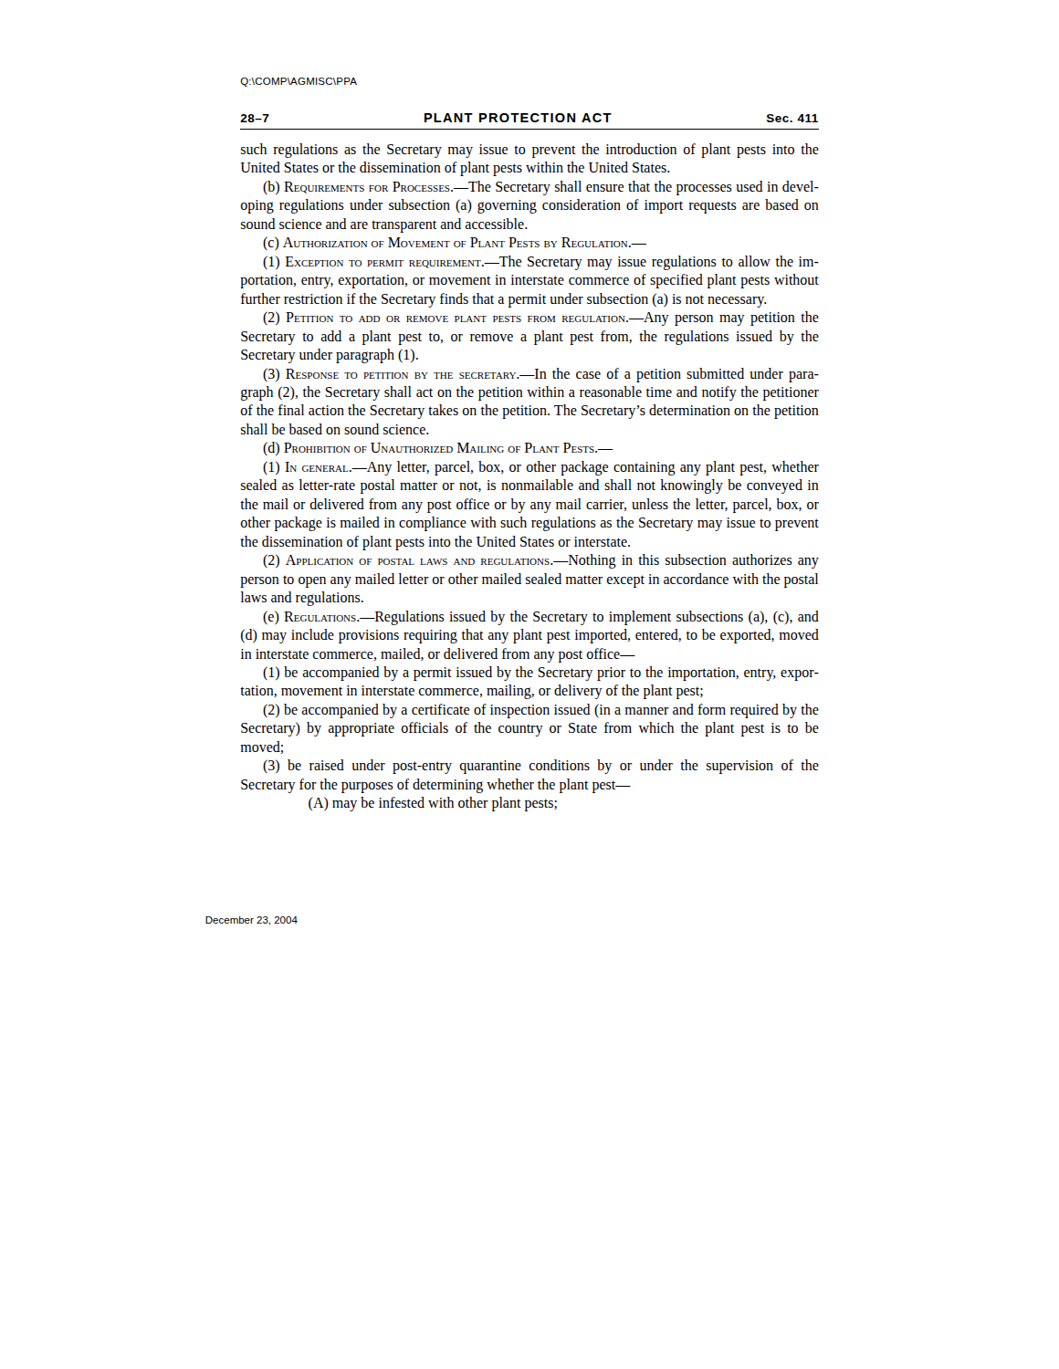Q:\COMP\AGMISC\PPA
28–7 PLANT PROTECTION ACT Sec. 411
such regulations as the Secretary may issue to prevent the introduction of plant pests into the United States or the dissemination of plant pests within the United States.
(b) Requirements for Processes.—The Secretary shall ensure that the processes used in developing regulations under subsection (a) governing consideration of import requests are based on sound science and are transparent and accessible.
(c) Authorization of Movement of Plant Pests by Regulation.—
(1) Exception to permit requirement.—The Secretary may issue regulations to allow the importation, entry, exportation, or movement in interstate commerce of specified plant pests without further restriction if the Secretary finds that a permit under subsection (a) is not necessary.
(2) Petition to add or remove plant pests from regulation.—Any person may petition the Secretary to add a plant pest to, or remove a plant pest from, the regulations issued by the Secretary under paragraph (1).
(3) Response to petition by the secretary.—In the case of a petition submitted under paragraph (2), the Secretary shall act on the petition within a reasonable time and notify the petitioner of the final action the Secretary takes on the petition. The Secretary’s determination on the petition shall be based on sound science.
(d) Prohibition of Unauthorized Mailing of Plant Pests.—
(1) In general.—Any letter, parcel, box, or other package containing any plant pest, whether sealed as letter-rate postal matter or not, is nonmailable and shall not knowingly be conveyed in the mail or delivered from any post office or by any mail carrier, unless the letter, parcel, box, or other package is mailed in compliance with such regulations as the Secretary may issue to prevent the dissemination of plant pests into the United States or interstate.
(2) Application of postal laws and regulations.—Nothing in this subsection authorizes any person to open any mailed letter or other mailed sealed matter except in accordance with the postal laws and regulations.
(e) Regulations.—Regulations issued by the Secretary to implement subsections (a), (c), and (d) may include provisions requiring that any plant pest imported, entered, to be exported, moved in interstate commerce, mailed, or delivered from any post office—
(1) be accompanied by a permit issued by the Secretary prior to the importation, entry, exportation, movement in interstate commerce, mailing, or delivery of the plant pest;
(2) be accompanied by a certificate of inspection issued (in a manner and form required by the Secretary) by appropriate officials of the country or State from which the plant pest is to be moved;
(3) be raised under post-entry quarantine conditions by or under the supervision of the Secretary for the purposes of determining whether the plant pest—
(A) may be infested with other plant pests;
December 23, 2004